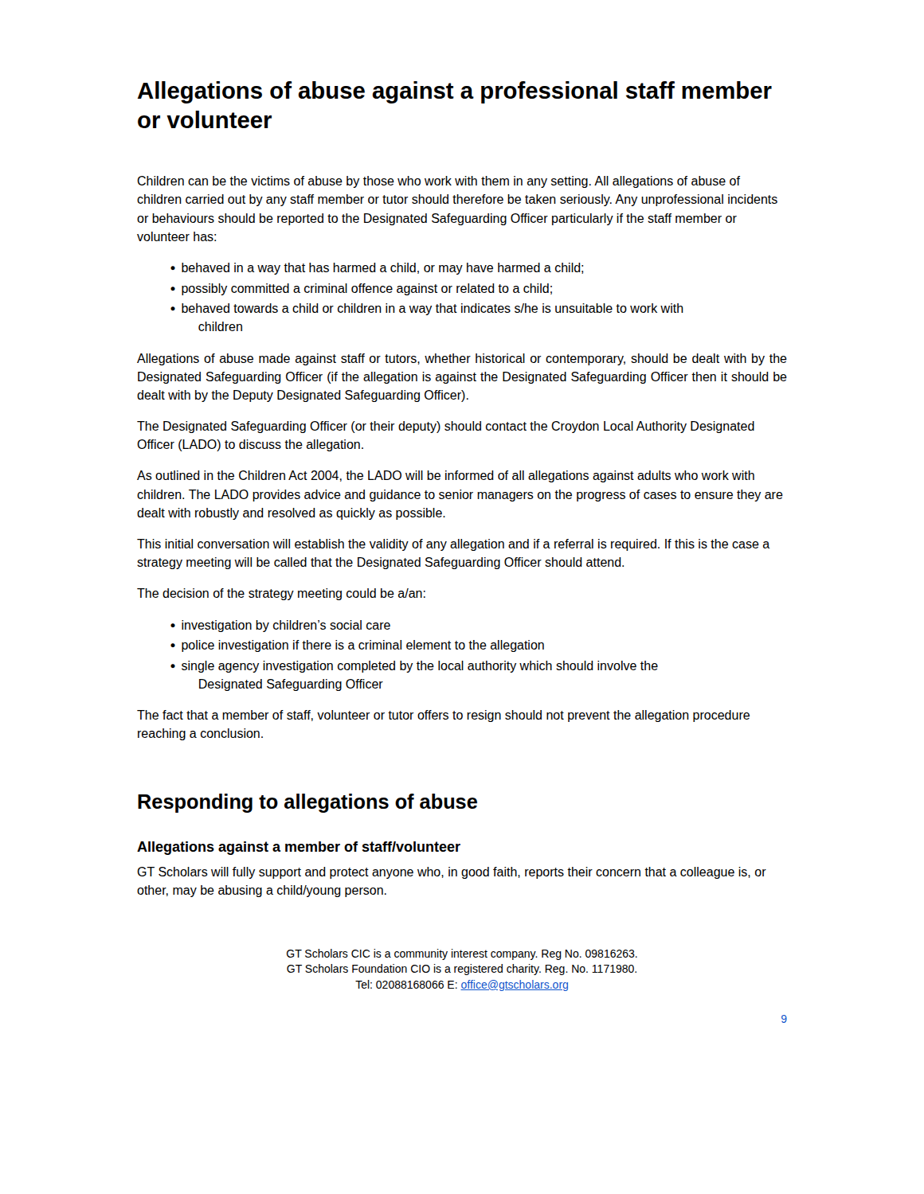Allegations of abuse against a professional staff member or volunteer
Children can be the victims of abuse by those who work with them in any setting. All allegations of abuse of children carried out by any staff member or tutor should therefore be taken seriously. Any unprofessional incidents or behaviours should be reported to the Designated Safeguarding Officer particularly if the staff member or volunteer has:
behaved in a way that has harmed a child, or may have harmed a child;
possibly committed a criminal offence against or related to a child;
behaved towards a child or children in a way that indicates s/he is unsuitable to work with children
Allegations of abuse made against staff or tutors, whether historical or contemporary, should be dealt with by the Designated Safeguarding Officer (if the allegation is against the Designated Safeguarding Officer then it should be dealt with by the Deputy Designated Safeguarding Officer).
The Designated Safeguarding Officer (or their deputy) should contact the Croydon Local Authority Designated Officer (LADO) to discuss the allegation.
As outlined in the Children Act 2004, the LADO will be informed of all allegations against adults who work with children. The LADO provides advice and guidance to senior managers on the progress of cases to ensure they are dealt with robustly and resolved as quickly as possible.
This initial conversation will establish the validity of any allegation and if a referral is required. If this is the case a strategy meeting will be called that the Designated Safeguarding Officer should attend.
The decision of the strategy meeting could be a/an:
investigation by children’s social care
police investigation if there is a criminal element to the allegation
single agency investigation completed by the local authority which should involve the Designated Safeguarding Officer
The fact that a member of staff, volunteer or tutor offers to resign should not prevent the allegation procedure reaching a conclusion.
Responding to allegations of abuse
Allegations against a member of staff/volunteer
GT Scholars will fully support and protect anyone who, in good faith, reports their concern that a colleague is, or other, may be abusing a child/young person.
GT Scholars CIC is a community interest company. Reg No. 09816263.
GT Scholars Foundation CIO is a registered charity. Reg. No. 1171980.
Tel: 02088168066 E: office@gtscholars.org
9